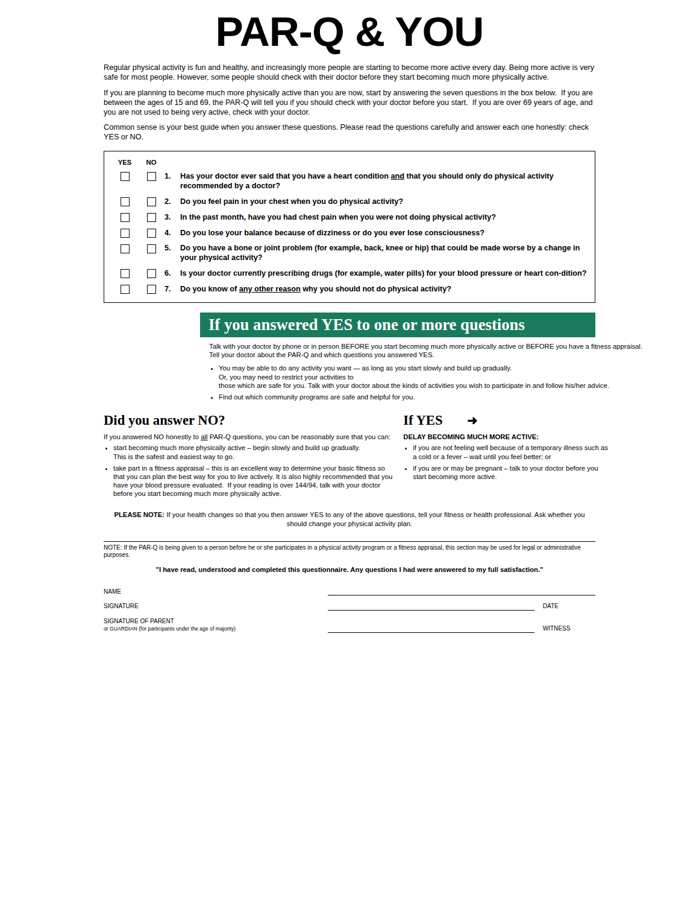PAR-Q & YOU
Regular physical activity is fun and healthy, and increasingly more people are starting to become more active every day. Being more active is very safe for most people. However, some people should check with their doctor before they start becoming much more physically active.
If you are planning to become much more physically active than you are now, start by answering the seven questions in the box below. If you are between the ages of 15 and 69, the PAR-Q will tell you if you should check with your doctor before you start. If you are over 69 years of age, and you are not used to being very active, check with your doctor.
Common sense is your best guide when you answer these questions. Please read the questions carefully and answer each one honestly: check YES or NO.
| YES | NO | |
| --- | --- | --- |
| | | 1. | Has your doctor ever said that you have a heart condition and that you should only do physical activity recommended by a doctor? |
| | | 2. | Do you feel pain in your chest when you do physical activity? |
| | | 3. | In the past month, have you had chest pain when you were not doing physical activity? |
| | | 4. | Do you lose your balance because of dizziness or do you ever lose consciousness? |
| | | 5. | Do you have a bone or joint problem (for example, back, knee or hip) that could be made worse by a change in your physical activity? |
| | | 6. | Is your doctor currently prescribing drugs (for example, water pills) for your blood pressure or heart con-dition? |
| | | 7. | Do you know of any other reason why you should not do physical activity? |
If you answered YES to one or more questions
Talk with your doctor by phone or in person BEFORE you start becoming much more physically active or BEFORE you have a fitness appraisal. Tell your doctor about the PAR-Q and which questions you answered YES.
You may be able to do any activity you want — as long as you start slowly and build up gradually. Or, you may need to restrict your activities to those which are safe for you. Talk with your doctor about the kinds of activities you wish to participate in and follow his/her advice.
Find out which community programs are safe and helpful for you.
Did you answer NO?
If you answered NO honestly to all PAR-Q questions, you can be reasonably sure that you can:
start becoming much more physically active – begin slowly and build up gradually. This is the safest and easiest way to go.
take part in a fitness appraisal – this is an excellent way to determine your basic fitness so that you can plan the best way for you to live actively. It is also highly recommended that you have your blood pressure evaluated. If your reading is over 144/94, talk with your doctor before you start becoming much more physically active.
If YES ➜
DELAY BECOMING MUCH MORE ACTIVE:
if you are not feeling well because of a temporary illness such as a cold or a fever – wait until you feel better; or
if you are or may be pregnant – talk to your doctor before you start becoming more active.
PLEASE NOTE: If your health changes so that you then answer YES to any of the above questions, tell your fitness or health professional. Ask whether you should change your physical activity plan.
NOTE: If the PAR-Q is being given to a person before he or she participates in a physical activity program or a fitness appraisal, this section may be used for legal or administrative purposes.
"I have read, understood and completed this questionnaire. Any questions I had were answered to my full satisfaction."
| NAME | |
| SIGNATURE | | DATE | |
| SIGNATURE OF PARENT or GUARDIAN (for participants under the age of majority) | | WITNESS | |